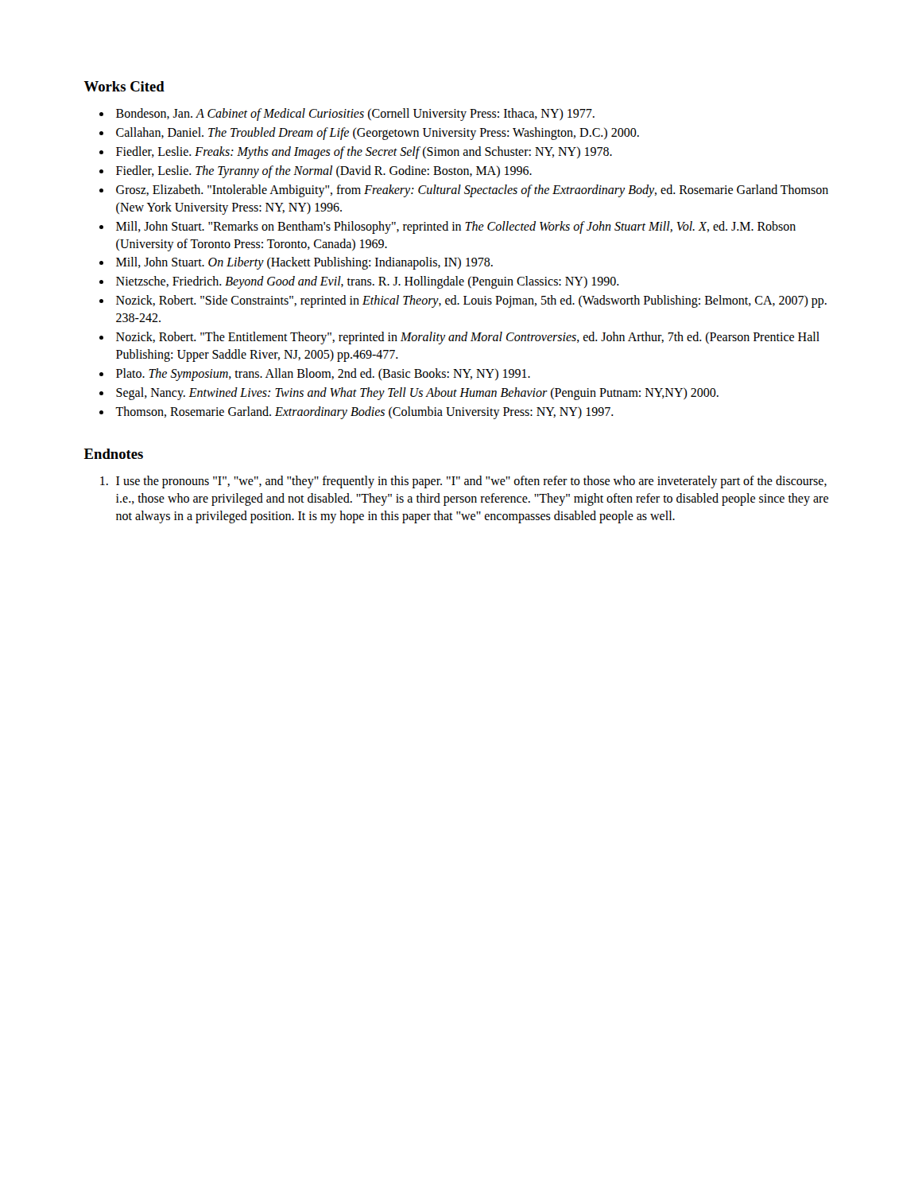Works Cited
Bondeson, Jan. A Cabinet of Medical Curiosities (Cornell University Press: Ithaca, NY) 1977.
Callahan, Daniel. The Troubled Dream of Life (Georgetown University Press: Washington, D.C.) 2000.
Fiedler, Leslie. Freaks: Myths and Images of the Secret Self (Simon and Schuster: NY, NY) 1978.
Fiedler, Leslie. The Tyranny of the Normal (David R. Godine: Boston, MA) 1996.
Grosz, Elizabeth. "Intolerable Ambiguity", from Freakery: Cultural Spectacles of the Extraordinary Body, ed. Rosemarie Garland Thomson (New York University Press: NY, NY) 1996.
Mill, John Stuart. "Remarks on Bentham's Philosophy", reprinted in The Collected Works of John Stuart Mill, Vol. X, ed. J.M. Robson (University of Toronto Press: Toronto, Canada) 1969.
Mill, John Stuart. On Liberty (Hackett Publishing: Indianapolis, IN) 1978.
Nietzsche, Friedrich. Beyond Good and Evil, trans. R. J. Hollingdale (Penguin Classics: NY) 1990.
Nozick, Robert. "Side Constraints", reprinted in Ethical Theory, ed. Louis Pojman, 5th ed. (Wadsworth Publishing: Belmont, CA, 2007) pp. 238-242.
Nozick, Robert. "The Entitlement Theory", reprinted in Morality and Moral Controversies, ed. John Arthur, 7th ed. (Pearson Prentice Hall Publishing: Upper Saddle River, NJ, 2005) pp.469-477.
Plato. The Symposium, trans. Allan Bloom, 2nd ed. (Basic Books: NY, NY) 1991.
Segal, Nancy. Entwined Lives: Twins and What They Tell Us About Human Behavior (Penguin Putnam: NY,NY) 2000.
Thomson, Rosemarie Garland. Extraordinary Bodies (Columbia University Press: NY, NY) 1997.
Endnotes
I use the pronouns "I", "we", and "they" frequently in this paper. "I" and "we" often refer to those who are inveterately part of the discourse, i.e., those who are privileged and not disabled. "They" is a third person reference. "They" might often refer to disabled people since they are not always in a privileged position. It is my hope in this paper that "we" encompasses disabled people as well.